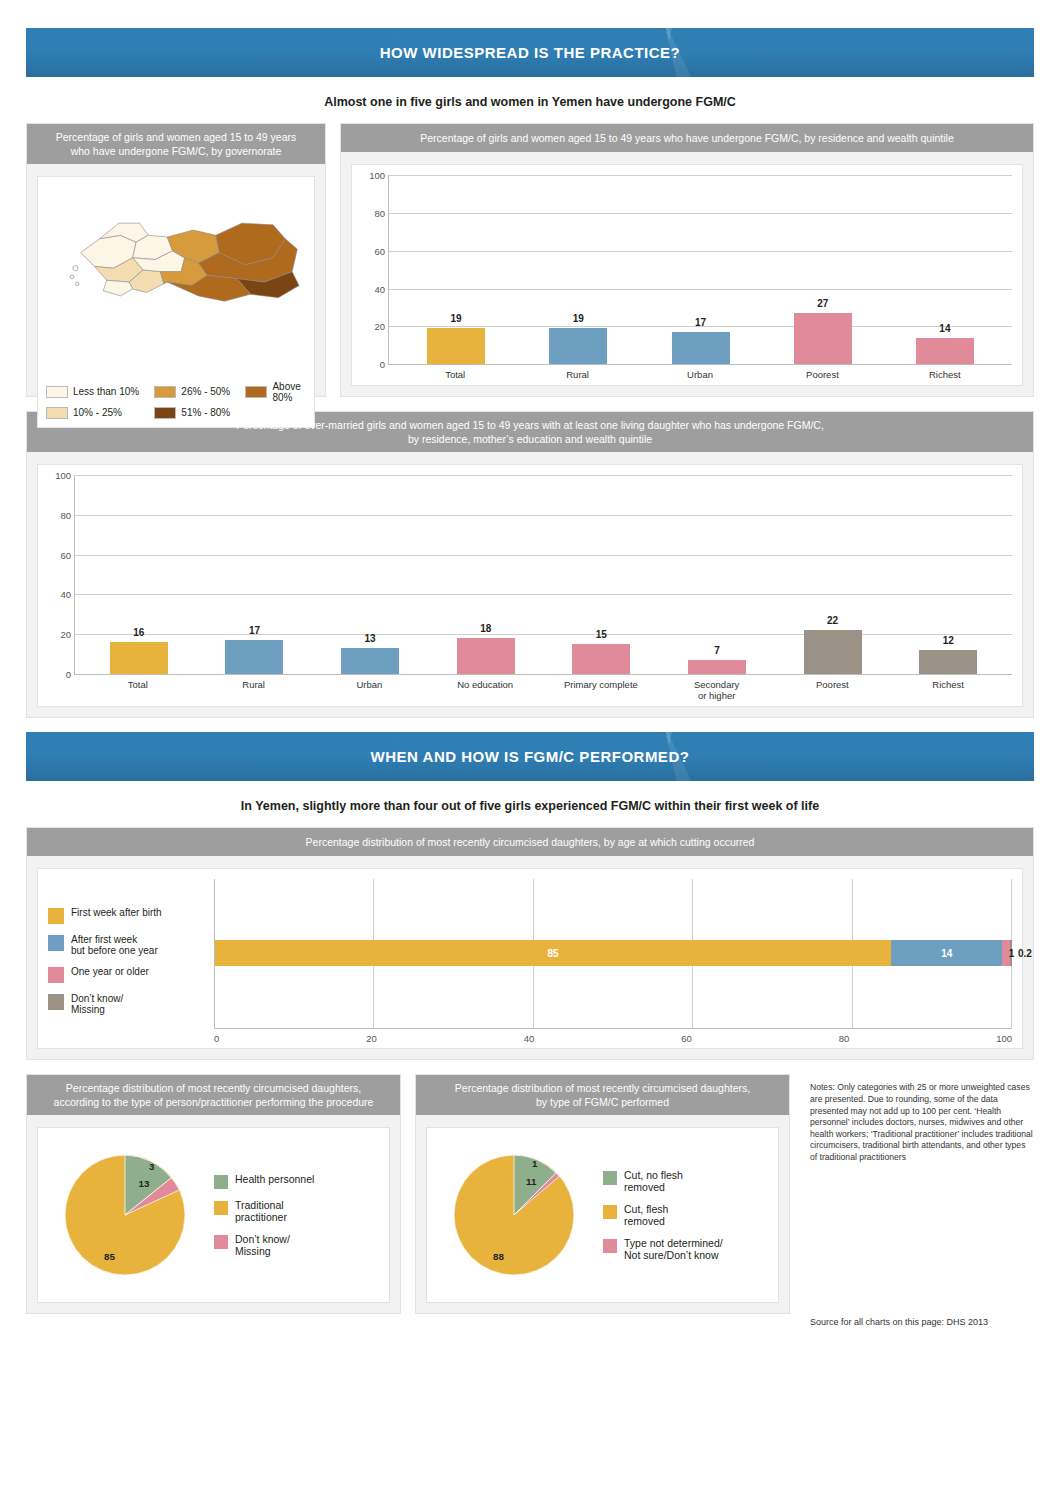How widespread is the practice?
Almost one in five girls and women in Yemen have undergone FGM/C
Percentage of girls and women aged 15 to 49 years
who have undergone FGM/C, by governorate
Less than 10%
26% - 50%
Above
80%
10% - 25%
51% - 80%
Percentage of girls and women aged 15 to 49 years who have undergone FGM/C, by residence and wealth quintile
100
80
60
40
20
0
19
19
17
27
14
Total Rural Urban Poorest Richest
Percentage of ever-married girls and women aged 15 to 49 years with at least one living daughter who has undergone FGM/C,
by residence, mother’s education and wealth quintile
100
80
60
40
20
0
16
17
13
18
15
7
22
12
Total Rural Urban No education Primary complete Secondary
or higher Poorest Richest
When and how is FGM/C performed?
In Yemen, slightly more than four out of five girls experienced FGM/C within their first week of life
Percentage distribution of most recently circumcised daughters, by age at which cutting occurred
First week after birth
After first week
but before one year
One year or older
Don’t know/
Missing
85
14
1
0.2
020406080100
Percentage distribution of most recently circumcised daughters,
according to the type of person/practitioner performing the procedure
3 13 85
Health personnel
Traditional
practitioner
Don’t know/
Missing
Percentage distribution of most recently circumcised daughters,
by type of FGM/C performed
1 11 88
Cut, no flesh
removed
Cut, flesh
removed
Type not determined/
Not sure/Don’t know
Notes: Only categories with 25 or more unweighted cases are presented. Due to rounding, some of the data presented may not add up to 100 per cent. ‘Health personnel’ includes doctors, nurses, midwives and other health workers; ‘Traditional practitioner’ includes traditional circumcisers, traditional birth attendants, and other types of traditional practitioners
Source for all charts on this page: DHS 2013